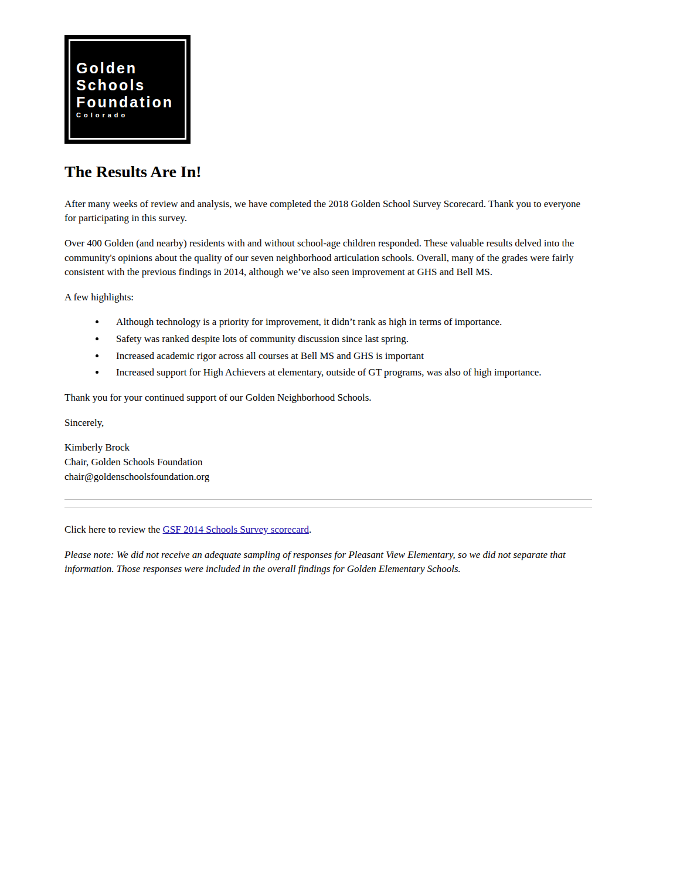Golden Schools Foundation Colorado
The Results Are In!
After many weeks of review and analysis, we have completed the 2018 Golden School Survey Scorecard. Thank you to everyone for participating in this survey.
Over 400 Golden (and nearby) residents with and without school-age children responded. These valuable results delved into the community's opinions about the quality of our seven neighborhood articulation schools. Overall, many of the grades were fairly consistent with the previous findings in 2014, although we’ve also seen improvement at GHS and Bell MS.
A few highlights:
Although technology is a priority for improvement, it didn’t rank as high in terms of importance.
Safety was ranked despite lots of community discussion since last spring.
Increased academic rigor across all courses at Bell MS and GHS is important
Increased support for High Achievers at elementary, outside of GT programs, was also of high importance.
Thank you for your continued support of our Golden Neighborhood Schools.
Sincerely,
Kimberly Brock
Chair, Golden Schools Foundation
chair@goldenschoolsfoundation.org
Click here to review the GSF 2014 Schools Survey scorecard.
Please note: We did not receive an adequate sampling of responses for Pleasant View Elementary, so we did not separate that information. Those responses were included in the overall findings for Golden Elementary Schools.